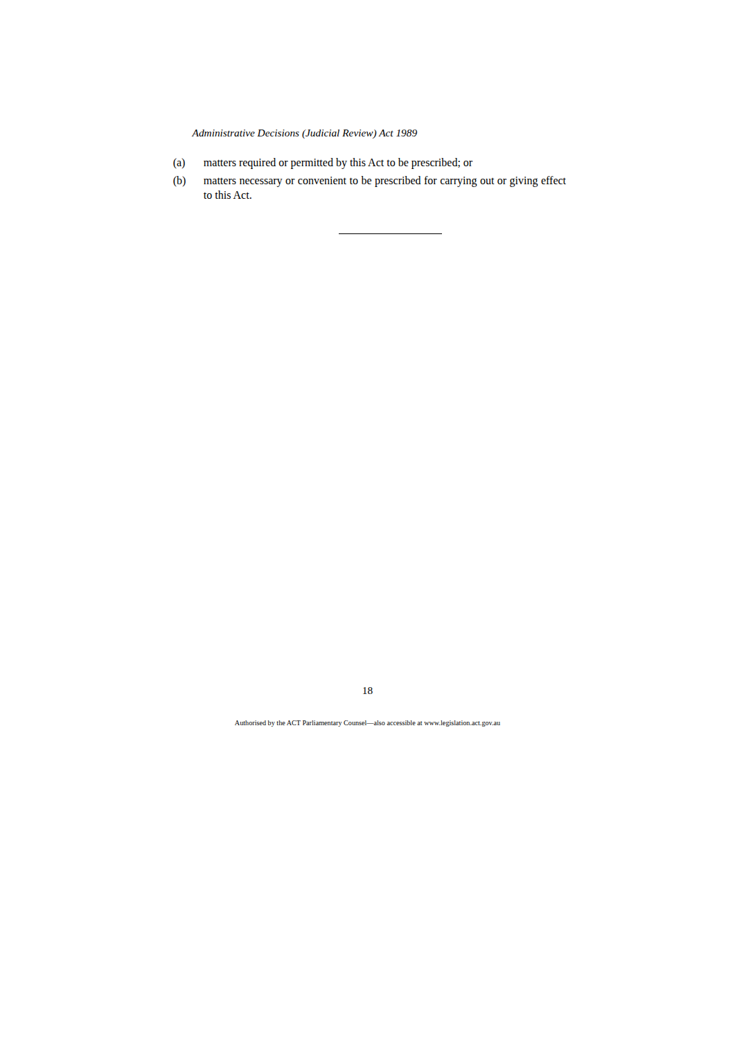Administrative Decisions (Judicial Review) Act 1989
(a) matters required or permitted by this Act to be prescribed; or
(b) matters necessary or convenient to be prescribed for carrying out or giving effect to this Act.
18
Authorised by the ACT Parliamentary Counsel—also accessible at www.legislation.act.gov.au